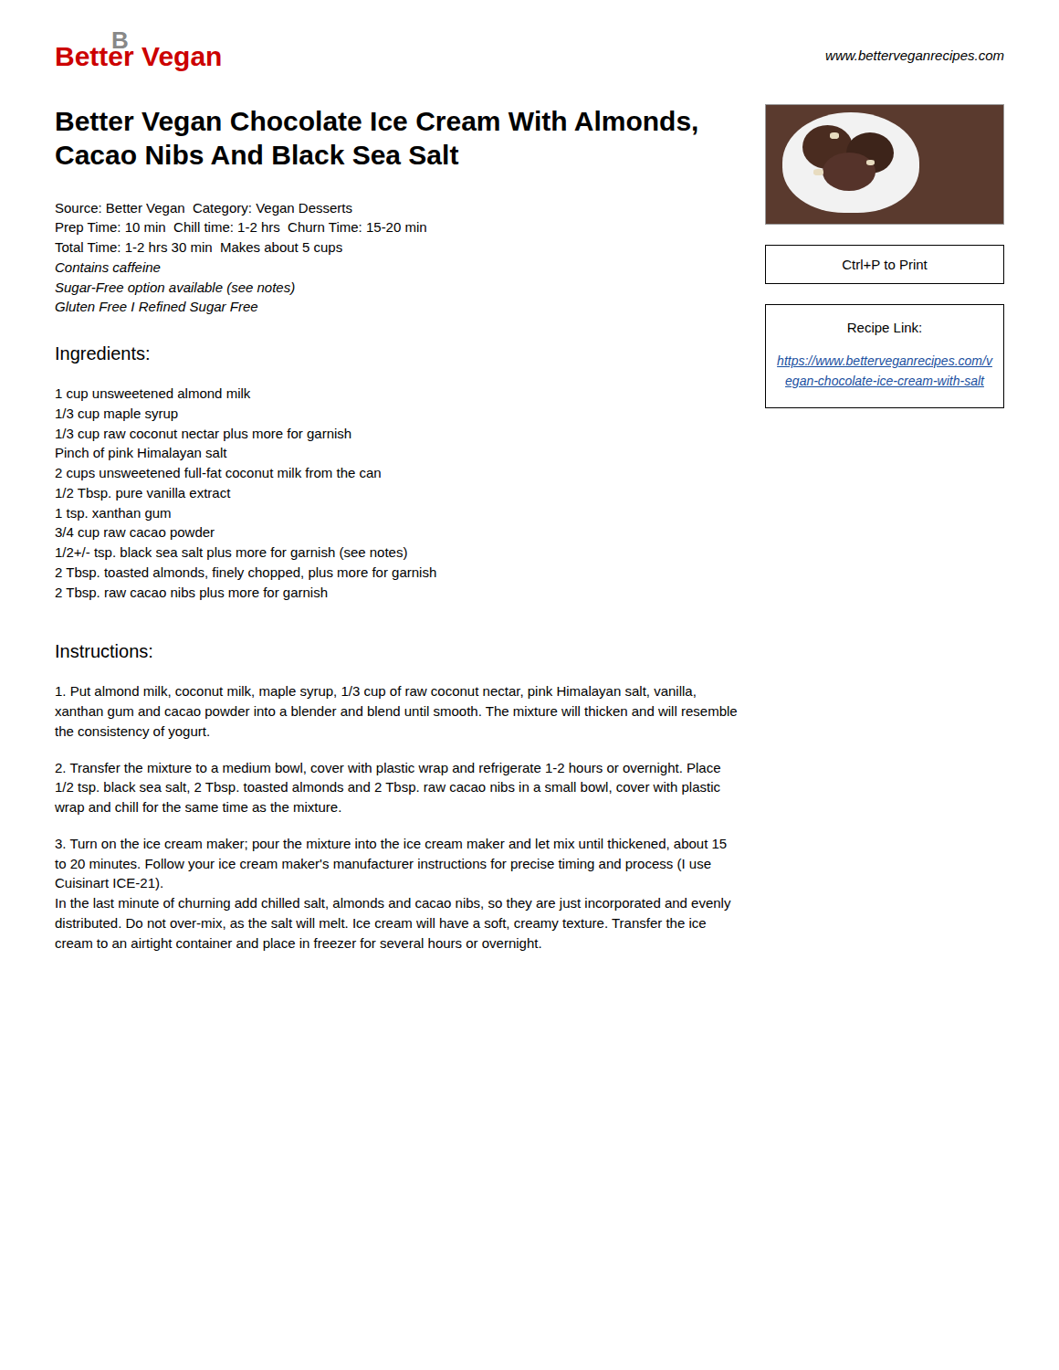Better VeganB
www.betterveganrecipes.com
Better Vegan Chocolate Ice Cream With Almonds, Cacao Nibs And Black Sea Salt
Source: Better Vegan Category: Vegan Desserts
Prep Time: 10 min Chill time: 1-2 hrs Churn Time: 15-20 min
Total Time: 1-2 hrs 30 min Makes about 5 cups
Contains caffeine
Sugar-Free option available (see notes)
Gluten Free I Refined Sugar Free
Ingredients:
1 cup unsweetened almond milk
1/3 cup maple syrup
1/3 cup raw coconut nectar plus more for garnish
Pinch of pink Himalayan salt
2 cups unsweetened full-fat coconut milk from the can
1/2 Tbsp. pure vanilla extract
1 tsp. xanthan gum
3/4 cup raw cacao powder
1/2+/- tsp. black sea salt plus more for garnish (see notes)
2 Tbsp. toasted almonds, finely chopped, plus more for garnish
2 Tbsp. raw cacao nibs plus more for garnish
Instructions:
1. Put almond milk, coconut milk, maple syrup, 1/3 cup of raw coconut nectar, pink Himalayan salt, vanilla, xanthan gum and cacao powder into a blender and blend until smooth. The mixture will thicken and will resemble the consistency of yogurt.
2. Transfer the mixture to a medium bowl, cover with plastic wrap and refrigerate 1-2 hours or overnight. Place 1/2 tsp. black sea salt, 2 Tbsp. toasted almonds and 2 Tbsp. raw cacao nibs in a small bowl, cover with plastic wrap and chill for the same time as the mixture.
3. Turn on the ice cream maker; pour the mixture into the ice cream maker and let mix until thickened, about 15 to 20 minutes. Follow your ice cream maker's manufacturer instructions for precise timing and process (I use Cuisinart ICE-21).
In the last minute of churning add chilled salt, almonds and cacao nibs, so they are just incorporated and evenly distributed. Do not over-mix, as the salt will melt. Ice cream will have a soft, creamy texture. Transfer the ice cream to an airtight container and place in freezer for several hours or overnight.
Ctrl+P to Print
Recipe Link:
https://www.betterveganrecipes.com/vegan-chocolate-ice-cream-with-salt